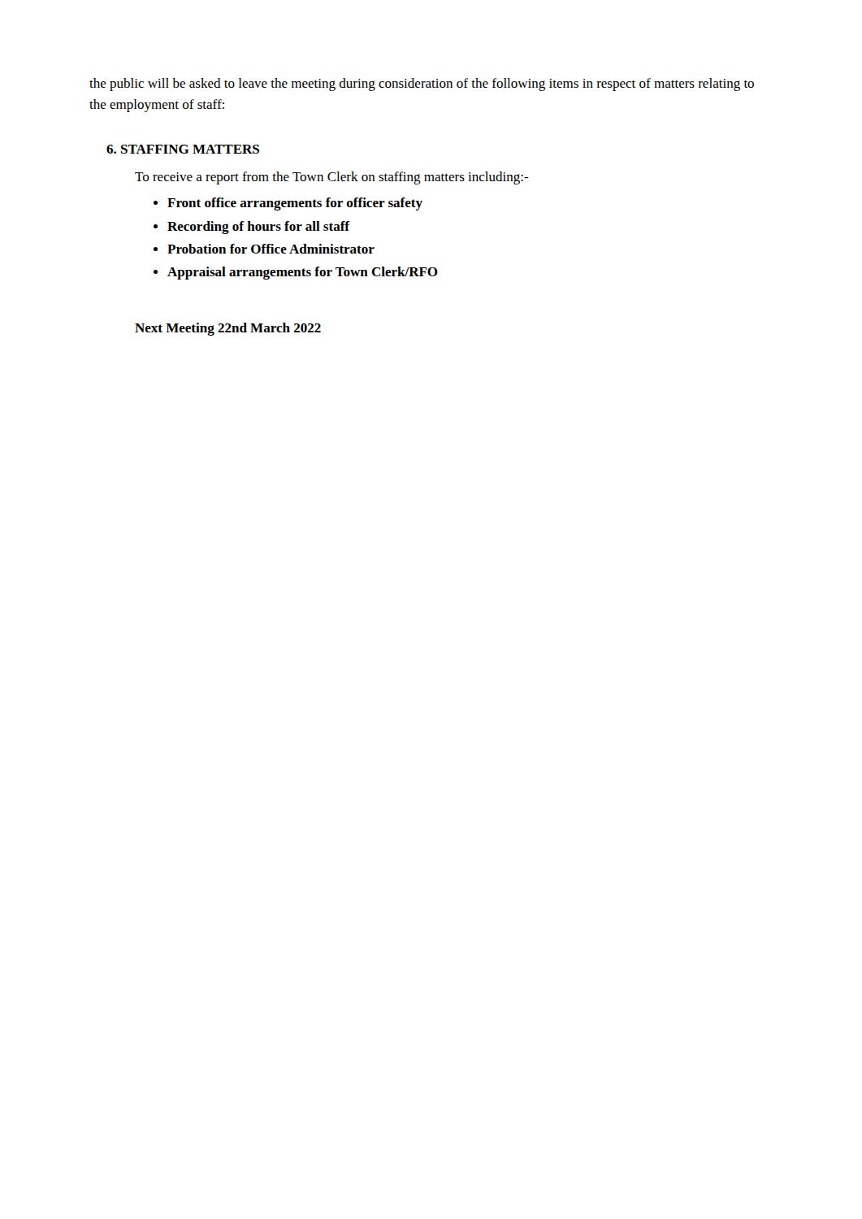the public will be asked to leave the meeting during consideration of the following items in respect of matters relating to the employment of staff:
STAFFING MATTERS
To receive a report from the Town Clerk on staffing matters including:-
Front office arrangements for officer safety
Recording of hours for all staff
Probation for Office Administrator
Appraisal arrangements for Town Clerk/RFO
Next Meeting 22nd March 2022